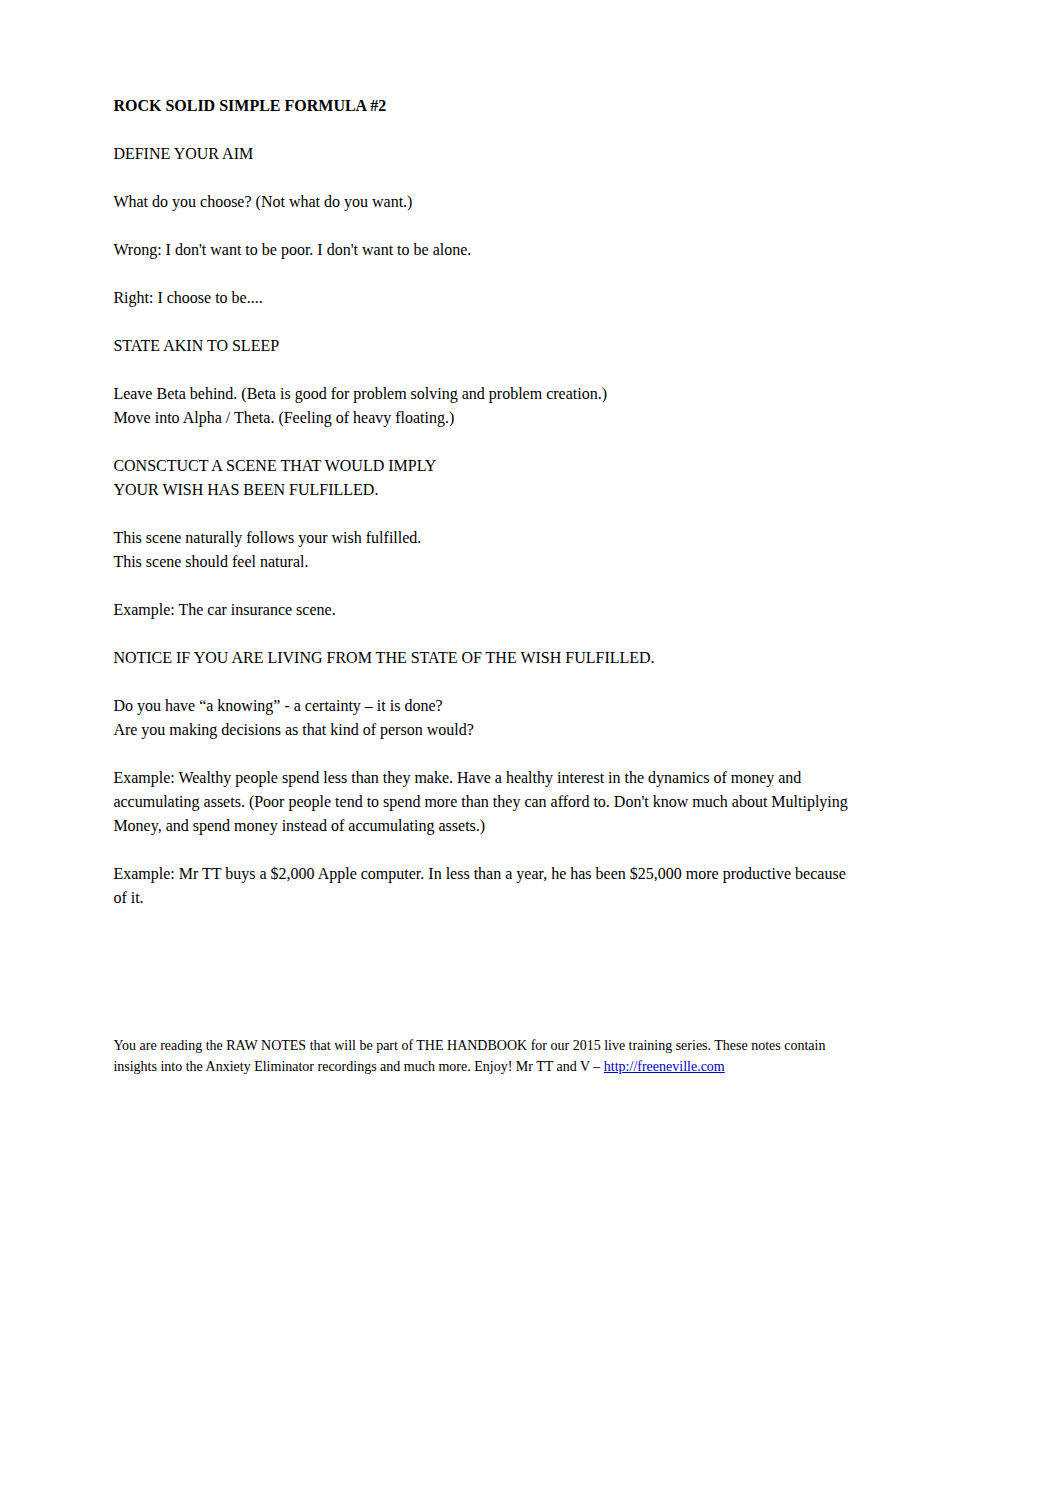ROCK SOLID SIMPLE FORMULA #2
Define your aim
What do you choose? (Not what do you want.)
Wrong: I don't want to be poor. I don't want to be alone.
Right: I choose to be....
State akin to sleep
Leave Beta behind. (Beta is good for problem solving and problem creation.)
Move into Alpha / Theta. (Feeling of heavy floating.)
Consctuct a scene that would imply
your wish has been fulfilled.
This scene naturally follows your wish fulfilled.
This scene should feel natural.
Example: The car insurance scene.
Notice if you are living from the state of the wish fulfilled.
Do you have “a knowing” - a certainty – it is done?
Are you making decisions as that kind of person would?
Example: Wealthy people spend less than they make. Have a healthy interest in the dynamics of money and accumulating assets. (Poor people tend to spend more than they can afford to. Don't know much about Multiplying Money, and spend money instead of accumulating assets.)
Example: Mr TT buys a $2,000 Apple computer. In less than a year, he has been $25,000 more productive because of it.
You are reading the RAW NOTES that will be part of THE HANDBOOK for our 2015 live training series. These notes contain insights into the Anxiety Eliminator recordings and much more. Enjoy! Mr TT and V – http://freeneville.com